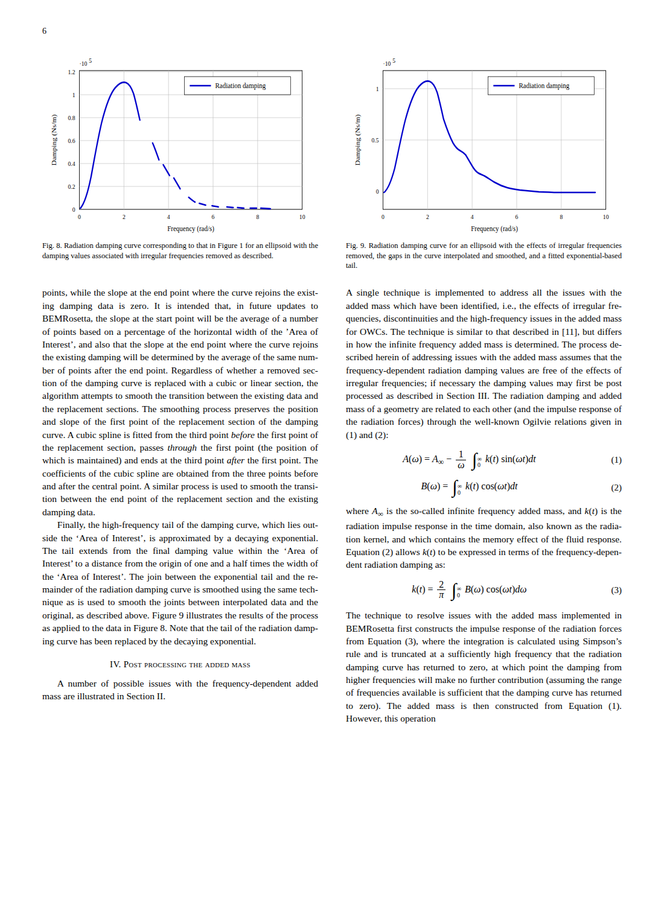6
0 0.2 0.4 0.6 0.8 1 1.2 0 2 4 6 8 10 ·10 5 Radiation damping Frequency (rad/s) Damping (Ns/m)
Fig. 8. Radiation damping curve corresponding to that in Figure 1 for an ellipsoid with the damping values associated with irregular frequencies removed as described.
0 0.5 1 0 2 4 6 8 10 ·10 5 Radiation damping Frequency (rad/s) Damping (Ns/m)
Fig. 9. Radiation damping curve for an ellipsoid with the effects of irregular frequencies removed, the gaps in the curve interpolated and smoothed, and a fitted exponential-based tail.
points, while the slope at the end point where the curve rejoins the existing damping data is zero. It is intended that, in future updates to BEMRosetta, the slope at the start point will be the average of a number of points based on a percentage of the horizontal width of the ’Area of Interest’, and also that the slope at the end point where the curve rejoins the existing damping will be determined by the average of the same number of points after the end point. Regardless of whether a removed section of the damping curve is replaced with a cubic or linear section, the algorithm attempts to smooth the transition between the existing data and the replacement sections. The smoothing process preserves the position and slope of the first point of the replacement section of the damping curve. A cubic spline is fitted from the third point before the first point of the replacement section, passes through the first point (the position of which is maintained) and ends at the third point after the first point. The coefficients of the cubic spline are obtained from the three points before and after the central point. A similar process is used to smooth the transition between the end point of the replacement section and the existing damping data.
Finally, the high-frequency tail of the damping curve, which lies outside the ‘Area of Interest’, is approximated by a decaying exponential. The tail extends from the final damping value within the ‘Area of Interest’ to a distance from the origin of one and a half times the width of the ‘Area of Interest’. The join between the exponential tail and the remainder of the radiation damping curve is smoothed using the same technique as is used to smooth the joints between interpolated data and the original, as described above. Figure 9 illustrates the results of the process as applied to the data in Figure 8. Note that the tail of the radiation damping curve has been replaced by the decaying exponential.
IV. Post processing the added mass
A number of possible issues with the frequency-dependent added mass are illustrated in Section II.
A single technique is implemented to address all the issues with the added mass which have been identified, i.e., the effects of irregular frequencies, discontinuities and the high-frequency issues in the added mass for OWCs. The technique is similar to that described in [11], but differs in how the infinite frequency added mass is determined. The process described herein of addressing issues with the added mass assumes that the frequency-dependent radiation damping values are free of the effects of irregular frequencies; if necessary the damping values may first be post processed as described in Section III. The radiation damping and added mass of a geometry are related to each other (and the impulse response of the radiation forces) through the well-known Ogilvie relations given in (1) and (2):
A(ω) = A∞ − 1 ω ∫∞0 k(t) sin(ωt)dt
(1)
B(ω) = ∫∞0 k(t) cos(ωt)dt
(2)
where A∞ is the so-called infinite frequency added mass, and k(t) is the radiation impulse response in the time domain, also known as the radiation kernel, and which contains the memory effect of the fluid response. Equation (2) allows k(t) to be expressed in terms of the frequency-dependent radiation damping as:
k(t) = 2 π ∫∞0 B(ω) cos(ωt)dω
(3)
The technique to resolve issues with the added mass implemented in BEMRosetta first constructs the impulse response of the radiation forces from Equation (3), where the integration is calculated using Simpson’s rule and is truncated at a sufficiently high frequency that the radiation damping curve has returned to zero, at which point the damping from higher frequencies will make no further contribution (assuming the range of frequencies available is sufficient that the damping curve has returned to zero). The added mass is then constructed from Equation (1). However, this operation